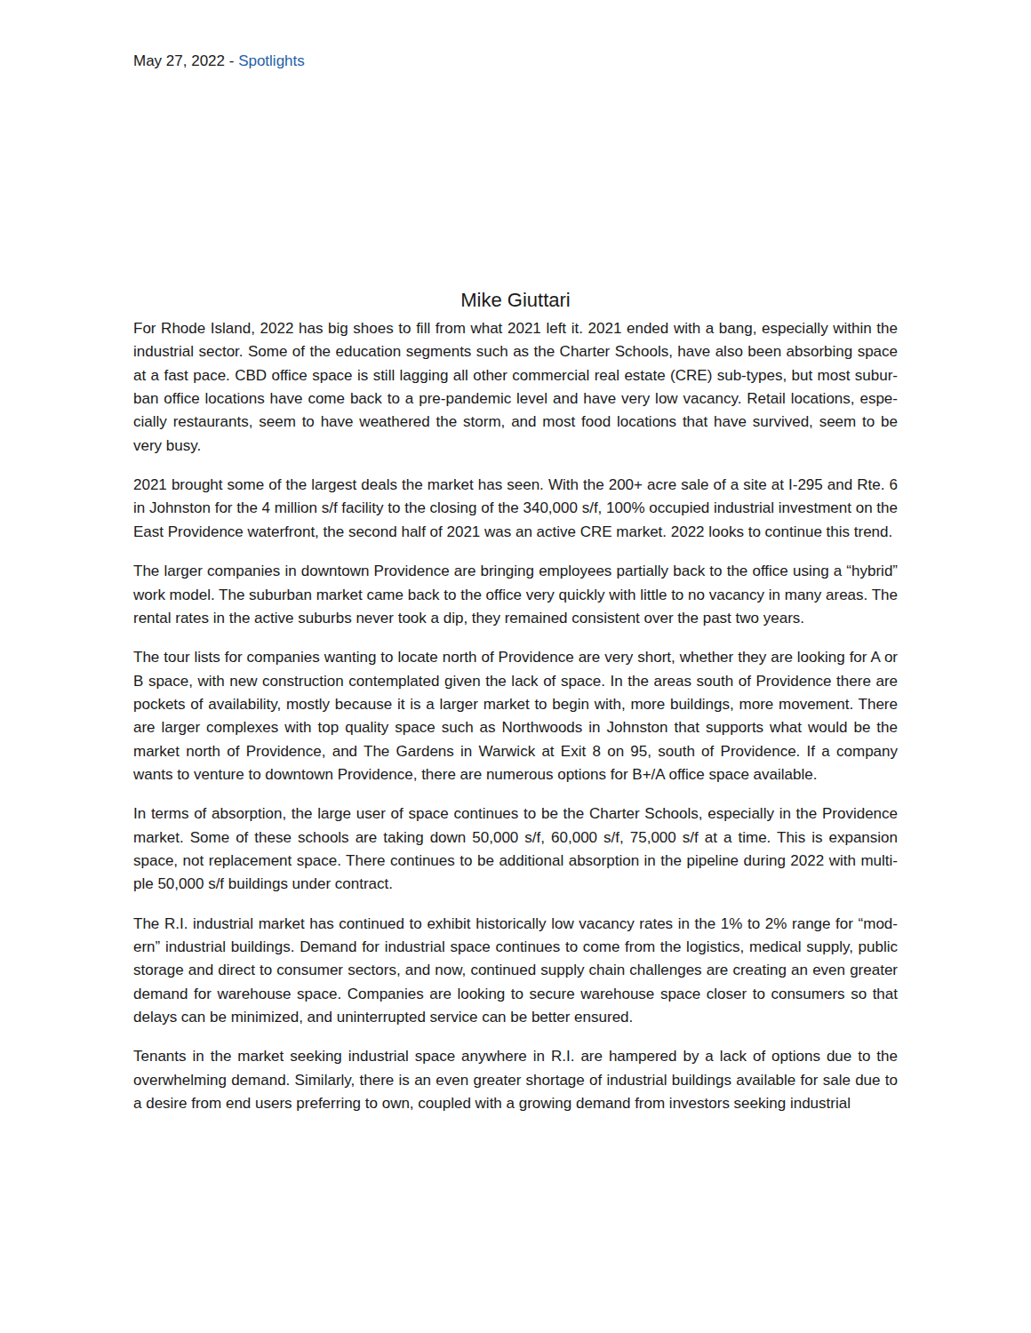May 27, 2022 - Spotlights
Mike Giuttari
For Rhode Island, 2022 has big shoes to fill from what 2021 left it. 2021 ended with a bang, especially within the industrial sector. Some of the education segments such as the Charter Schools, have also been absorbing space at a fast pace. CBD office space is still lagging all other commercial real estate (CRE) sub-types, but most suburban office locations have come back to a pre-pandemic level and have very low vacancy. Retail locations, especially restaurants, seem to have weathered the storm, and most food locations that have survived, seem to be very busy.
2021 brought some of the largest deals the market has seen. With the 200+ acre sale of a site at I-295 and Rte. 6 in Johnston for the 4 million s/f facility to the closing of the 340,000 s/f, 100% occupied industrial investment on the East Providence waterfront, the second half of 2021 was an active CRE market. 2022 looks to continue this trend.
The larger companies in downtown Providence are bringing employees partially back to the office using a “hybrid” work model. The suburban market came back to the office very quickly with little to no vacancy in many areas. The rental rates in the active suburbs never took a dip, they remained consistent over the past two years.
The tour lists for companies wanting to locate north of Providence are very short, whether they are looking for A or B space, with new construction contemplated given the lack of space. In the areas south of Providence there are pockets of availability, mostly because it is a larger market to begin with, more buildings, more movement. There are larger complexes with top quality space such as Northwoods in Johnston that supports what would be the market north of Providence, and The Gardens in Warwick at Exit 8 on 95, south of Providence. If a company wants to venture to downtown Providence, there are numerous options for B+/A office space available.
In terms of absorption, the large user of space continues to be the Charter Schools, especially in the Providence market. Some of these schools are taking down 50,000 s/f, 60,000 s/f, 75,000 s/f at a time. This is expansion space, not replacement space. There continues to be additional absorption in the pipeline during 2022 with multiple 50,000 s/f buildings under contract.
The R.I. industrial market has continued to exhibit historically low vacancy rates in the 1% to 2% range for “modern” industrial buildings. Demand for industrial space continues to come from the logistics, medical supply, public storage and direct to consumer sectors, and now, continued supply chain challenges are creating an even greater demand for warehouse space. Companies are looking to secure warehouse space closer to consumers so that delays can be minimized, and uninterrupted service can be better ensured.
Tenants in the market seeking industrial space anywhere in R.I. are hampered by a lack of options due to the overwhelming demand. Similarly, there is an even greater shortage of industrial buildings available for sale due to a desire from end users preferring to own, coupled with a growing demand from investors seeking industrial